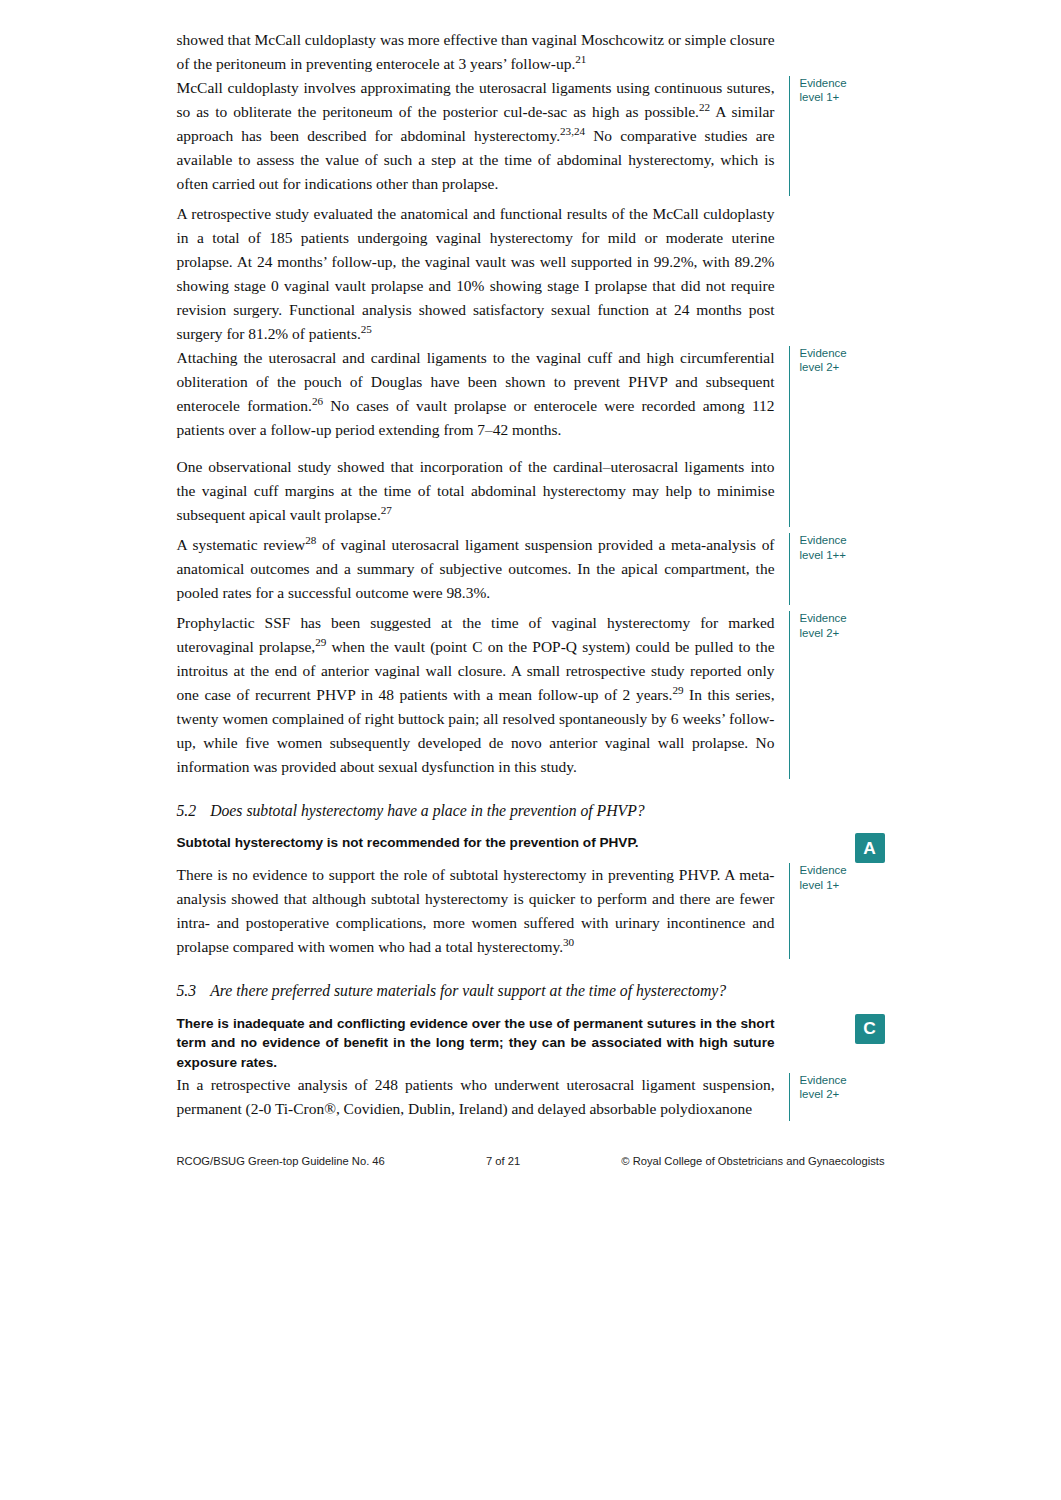showed that McCall culdoplasty was more effective than vaginal Moschcowitz or simple closure of the peritoneum in preventing enterocele at 3 years’ follow-up.21
McCall culdoplasty involves approximating the uterosacral ligaments using continuous sutures, so as to obliterate the peritoneum of the posterior cul-de-sac as high as possible.22 A similar approach has been described for abdominal hysterectomy.23,24 No comparative studies are available to assess the value of such a step at the time of abdominal hysterectomy, which is often carried out for indications other than prolapse.
Evidence
level 1+
A retrospective study evaluated the anatomical and functional results of the McCall culdoplasty in a total of 185 patients undergoing vaginal hysterectomy for mild or moderate uterine prolapse. At 24 months’ follow-up, the vaginal vault was well supported in 99.2%, with 89.2% showing stage 0 vaginal vault prolapse and 10% showing stage I prolapse that did not require revision surgery. Functional analysis showed satisfactory sexual function at 24 months post surgery for 81.2% of patients.25
Attaching the uterosacral and cardinal ligaments to the vaginal cuff and high circumferential obliteration of the pouch of Douglas have been shown to prevent PHVP and subsequent enterocele formation.26 No cases of vault prolapse or enterocele were recorded among 112 patients over a follow-up period extending from 7–42 months.
One observational study showed that incorporation of the cardinal–uterosacral ligaments into the vaginal cuff margins at the time of total abdominal hysterectomy may help to minimise subsequent apical vault prolapse.27
Evidence
level 2+
A systematic review28 of vaginal uterosacral ligament suspension provided a meta-analysis of anatomical outcomes and a summary of subjective outcomes. In the apical compartment, the pooled rates for a successful outcome were 98.3%.
Evidence
level 1++
Prophylactic SSF has been suggested at the time of vaginal hysterectomy for marked uterovaginal prolapse,29 when the vault (point C on the POP-Q system) could be pulled to the introitus at the end of anterior vaginal wall closure. A small retrospective study reported only one case of recurrent PHVP in 48 patients with a mean follow-up of 2 years.29 In this series, twenty women complained of right buttock pain; all resolved spontaneously by 6 weeks’ follow-up, while five women subsequently developed de novo anterior vaginal wall prolapse. No information was provided about sexual dysfunction in this study.
Evidence
level 2+
5.2 Does subtotal hysterectomy have a place in the prevention of PHVP?
Subtotal hysterectomy is not recommended for the prevention of PHVP.
A
There is no evidence to support the role of subtotal hysterectomy in preventing PHVP. A meta-analysis showed that although subtotal hysterectomy is quicker to perform and there are fewer intra- and postoperative complications, more women suffered with urinary incontinence and prolapse compared with women who had a total hysterectomy.30
Evidence
level 1+
5.3 Are there preferred suture materials for vault support at the time of hysterectomy?
There is inadequate and conflicting evidence over the use of permanent sutures in the short term and no evidence of benefit in the long term; they can be associated with high suture exposure rates.
C
In a retrospective analysis of 248 patients who underwent uterosacral ligament suspension, permanent (2-0 Ti-Cron®, Covidien, Dublin, Ireland) and delayed absorbable polydioxanone
Evidence
level 2+
RCOG/BSUG Green-top Guideline No. 46
7 of 21
© Royal College of Obstetricians and Gynaecologists